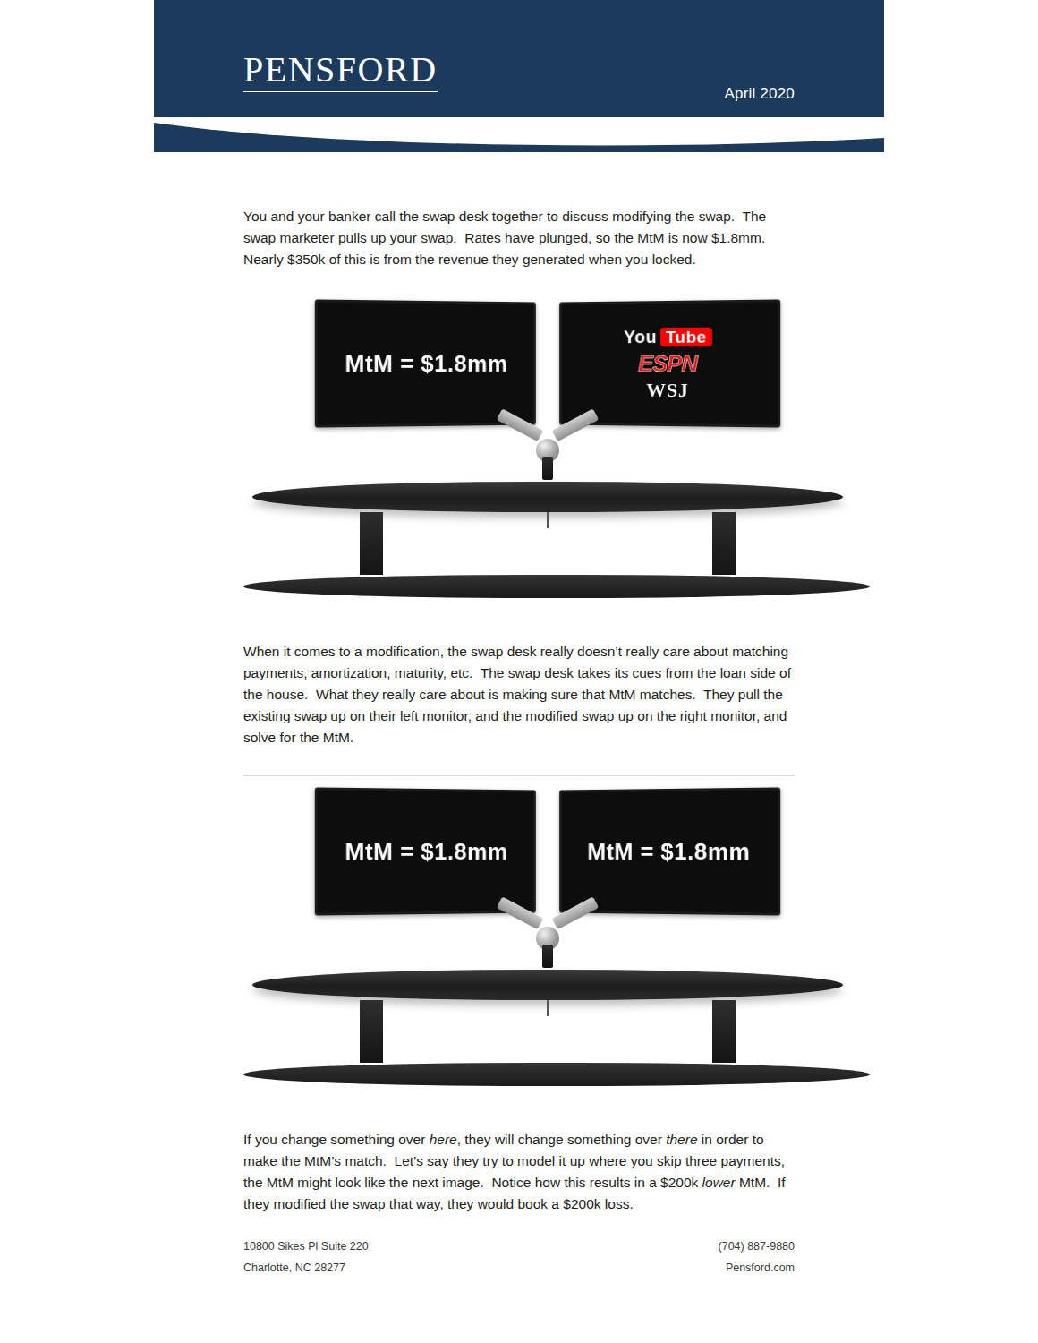PENSFORD
April 2020
You and your banker call the swap desk together to discuss modifying the swap. The swap marketer pulls up your swap. Rates have plunged, so the MtM is now $1.8mm. Nearly $350k of this is from the revenue they generated when you locked.
MtM = $1.8mm
YouTube ESPN WSJ
When it comes to a modification, the swap desk really doesn’t really care about matching payments, amortization, maturity, etc. The swap desk takes its cues from the loan side of the house. What they really care about is making sure that MtM matches. They pull the existing swap up on their left monitor, and the modified swap up on the right monitor, and solve for the MtM.
MtM = $1.8mm
MtM = $1.8mm
If you change something over here, they will change something over there in order to make the MtM’s match. Let’s say they try to model it up where you skip three payments, the MtM might look like the next image. Notice how this results in a $200k lower MtM. If they modified the swap that way, they would book a $200k loss.
10800 Sikes Pl Suite 220 (704) 887-9880
Charlotte, NC 28277 Pensford.com